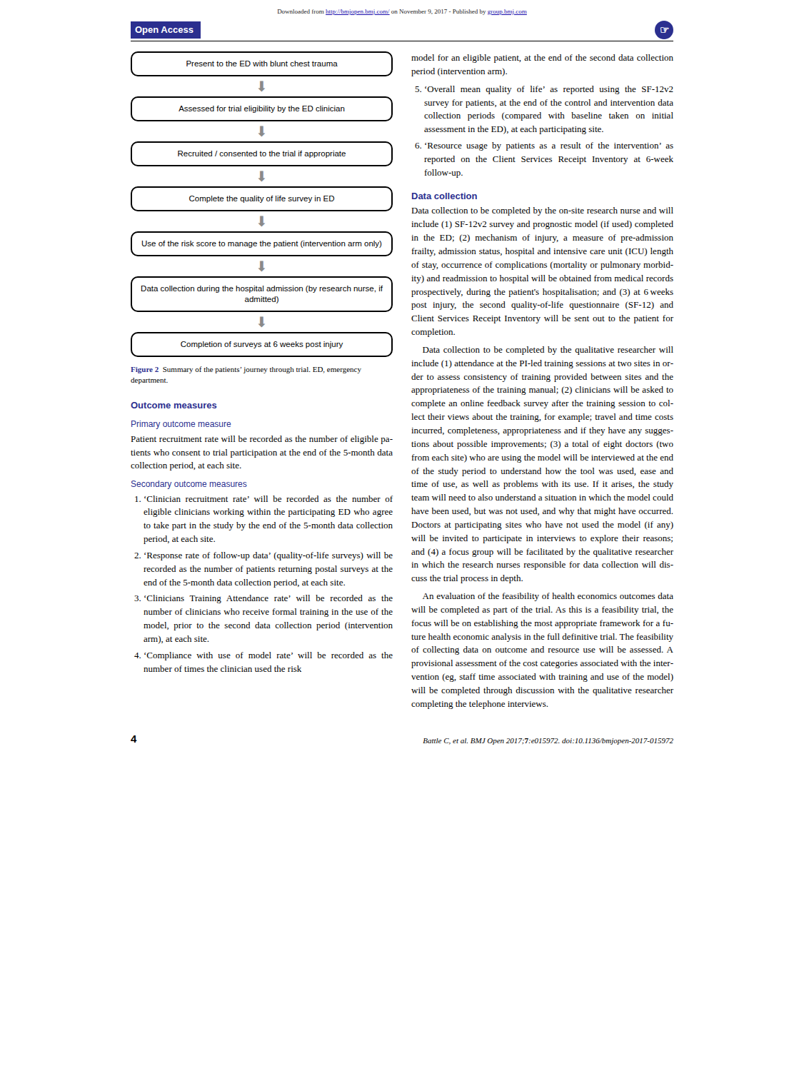Downloaded from http://bmjopen.bmj.com/ on November 9, 2017 - Published by group.bmj.com
Open Access
☞
Present to the ED with blunt chest trauma
⬇
Assessed for trial eligibility by the ED clinician
⬇
Recruited / consented to the trial if appropriate
⬇
Complete the quality of life survey in ED
⬇
Use of the risk score to manage the patient (intervention arm only)
⬇
Data collection during the hospital admission (by research nurse, if admitted)
⬇
Completion of surveys at 6 weeks post injury
Figure 2 Summary of the patients’ journey through trial. ED, emergency department.
Outcome measures
Primary outcome measure
Patient recruitment rate will be recorded as the number of eligible patients who consent to trial participation at the end of the 5-month data collection period, at each site.
Secondary outcome measures
‘Clinician recruitment rate’ will be recorded as the number of eligible clinicians working within the participating ED who agree to take part in the study by the end of the 5-month data collection period, at each site.
‘Response rate of follow-up data’ (quality-of-life surveys) will be recorded as the number of patients returning postal surveys at the end of the 5-month data collection period, at each site.
‘Clinicians Training Attendance rate’ will be recorded as the number of clinicians who receive formal training in the use of the model, prior to the second data collection period (intervention arm), at each site.
‘Compliance with use of model rate’ will be recorded as the number of times the clinician used the risk
model for an eligible patient, at the end of the second data collection period (intervention arm).
‘Overall mean quality of life’ as reported using the SF-12v2 survey for patients, at the end of the control and intervention data collection periods (compared with baseline taken on initial assessment in the ED), at each participating site.
‘Resource usage by patients as a result of the intervention’ as reported on the Client Services Receipt Inventory at 6-week follow-up.
Data collection
Data collection to be completed by the on-site research nurse and will include (1) SF-12v2 survey and prognostic model (if used) completed in the ED; (2) mechanism of injury, a measure of pre-admission frailty, admission status, hospital and intensive care unit (ICU) length of stay, occurrence of complications (mortality or pulmonary morbidity) and readmission to hospital will be obtained from medical records prospectively, during the patient's hospitalisation; and (3) at 6 weeks post injury, the second quality-of-life questionnaire (SF-12) and Client Services Receipt Inventory will be sent out to the patient for completion.
Data collection to be completed by the qualitative researcher will include (1) attendance at the PI-led training sessions at two sites in order to assess consistency of training provided between sites and the appropriateness of the training manual; (2) clinicians will be asked to complete an online feedback survey after the training session to collect their views about the training, for example; travel and time costs incurred, completeness, appropriateness and if they have any suggestions about possible improvements; (3) a total of eight doctors (two from each site) who are using the model will be interviewed at the end of the study period to understand how the tool was used, ease and time of use, as well as problems with its use. If it arises, the study team will need to also understand a situation in which the model could have been used, but was not used, and why that might have occurred. Doctors at participating sites who have not used the model (if any) will be invited to participate in interviews to explore their reasons; and (4) a focus group will be facilitated by the qualitative researcher in which the research nurses responsible for data collection will discuss the trial process in depth.
An evaluation of the feasibility of health economics outcomes data will be completed as part of the trial. As this is a feasibility trial, the focus will be on establishing the most appropriate framework for a future health economic analysis in the full definitive trial. The feasibility of collecting data on outcome and resource use will be assessed. A provisional assessment of the cost categories associated with the intervention (eg, staff time associated with training and use of the model) will be completed through discussion with the qualitative researcher completing the telephone interviews.
4
Battle C, et al. BMJ Open 2017;7:e015972. doi:10.1136/bmjopen-2017-015972